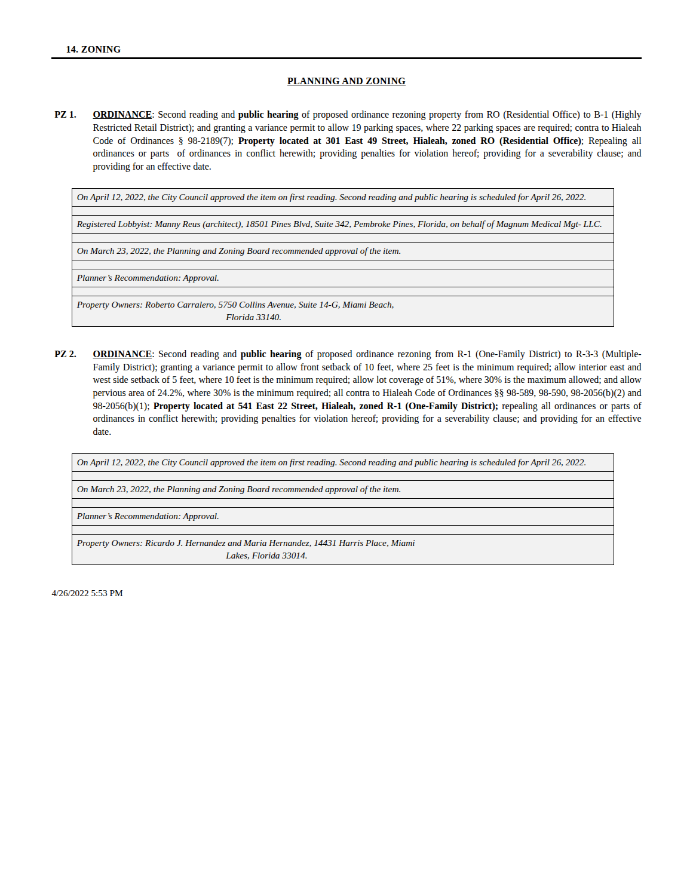14. ZONING
PLANNING AND ZONING
PZ 1.
ORDINANCE: Second reading and public hearing of proposed ordinance rezoning property from RO (Residential Office) to B-1 (Highly Restricted Retail District); and granting a variance permit to allow 19 parking spaces, where 22 parking spaces are required; contra to Hialeah Code of Ordinances § 98-2189(7); Property located at 301 East 49 Street, Hialeah, zoned RO (Residential Office); Repealing all ordinances or parts of ordinances in conflict herewith; providing penalties for violation hereof; providing for a severability clause; and providing for an effective date.
| On April 12, 2022, the City Council approved the item on first reading. Second reading and public hearing is scheduled for April 26, 2022. |
| Registered Lobbyist: Manny Reus (architect), 18501 Pines Blvd, Suite 342, Pembroke Pines, Florida, on behalf of Magnum Medical Mgt- LLC. |
| On March 23, 2022, the Planning and Zoning Board recommended approval of the item. |
| Planner’s Recommendation: Approval. |
| Property Owners: Roberto Carralero, 5750 Collins Avenue, Suite 14-G, Miami Beach, Florida 33140. |
PZ 2.
ORDINANCE: Second reading and public hearing of proposed ordinance rezoning from R-1 (One-Family District) to R-3-3 (Multiple-Family District); granting a variance permit to allow front setback of 10 feet, where 25 feet is the minimum required; allow interior east and west side setback of 5 feet, where 10 feet is the minimum required; allow lot coverage of 51%, where 30% is the maximum allowed; and allow pervious area of 24.2%, where 30% is the minimum required; all contra to Hialeah Code of Ordinances §§ 98-589, 98-590, 98-2056(b)(2) and 98-2056(b)(1); Property located at 541 East 22 Street, Hialeah, zoned R-1 (One-Family District); repealing all ordinances or parts of ordinances in conflict herewith; providing penalties for violation hereof; providing for a severability clause; and providing for an effective date.
| On April 12, 2022, the City Council approved the item on first reading. Second reading and public hearing is scheduled for April 26, 2022. |
| On March 23, 2022, the Planning and Zoning Board recommended approval of the item. |
| Planner’s Recommendation: Approval. |
| Property Owners: Ricardo J. Hernandez and Maria Hernandez, 14431 Harris Place, Miami Lakes, Florida 33014. |
4/26/2022 5:53 PM